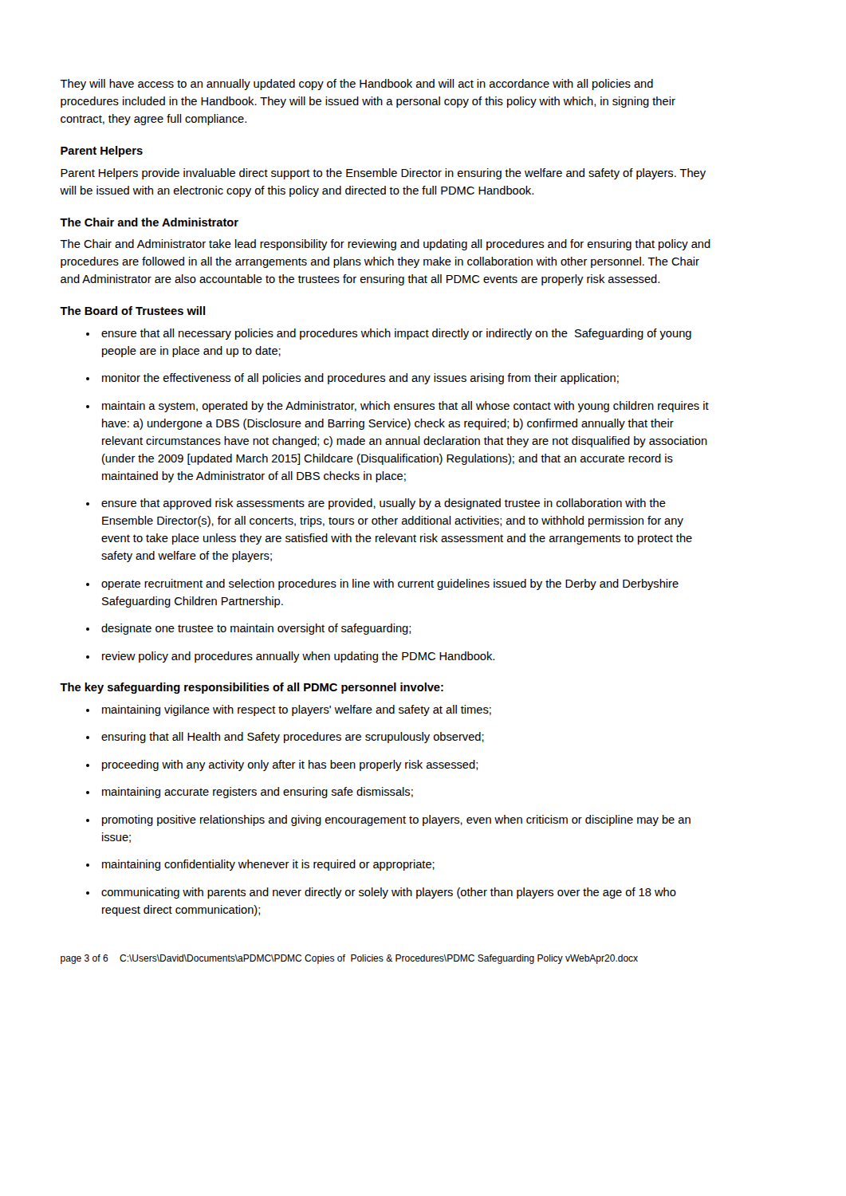They will have access to an annually updated copy of the Handbook and will act in accordance with all policies and procedures included in the Handbook. They will be issued with a personal copy of this policy with which, in signing their contract, they agree full compliance.
Parent Helpers
Parent Helpers provide invaluable direct support to the Ensemble Director in ensuring the welfare and safety of players. They will be issued with an electronic copy of this policy and directed to the full PDMC Handbook.
The Chair and the Administrator
The Chair and Administrator take lead responsibility for reviewing and updating all procedures and for ensuring that policy and procedures are followed in all the arrangements and plans which they make in collaboration with other personnel. The Chair and Administrator are also accountable to the trustees for ensuring that all PDMC events are properly risk assessed.
The Board of Trustees will
ensure that all necessary policies and procedures which impact directly or indirectly on the Safeguarding of young people are in place and up to date;
monitor the effectiveness of all policies and procedures and any issues arising from their application;
maintain a system, operated by the Administrator, which ensures that all whose contact with young children requires it have: a) undergone a DBS (Disclosure and Barring Service) check as required; b) confirmed annually that their relevant circumstances have not changed; c) made an annual declaration that they are not disqualified by association (under the 2009 [updated March 2015] Childcare (Disqualification) Regulations); and that an accurate record is maintained by the Administrator of all DBS checks in place;
ensure that approved risk assessments are provided, usually by a designated trustee in collaboration with the Ensemble Director(s), for all concerts, trips, tours or other additional activities; and to withhold permission for any event to take place unless they are satisfied with the relevant risk assessment and the arrangements to protect the safety and welfare of the players;
operate recruitment and selection procedures in line with current guidelines issued by the Derby and Derbyshire Safeguarding Children Partnership.
designate one trustee to maintain oversight of safeguarding;
review policy and procedures annually when updating the PDMC Handbook.
The key safeguarding responsibilities of all PDMC personnel involve:
maintaining vigilance with respect to players' welfare and safety at all times;
ensuring that all Health and Safety procedures are scrupulously observed;
proceeding with any activity only after it has been properly risk assessed;
maintaining accurate registers and ensuring safe dismissals;
promoting positive relationships and giving encouragement to players, even when criticism or discipline may be an issue;
maintaining confidentiality whenever it is required or appropriate;
communicating with parents and never directly or solely with players (other than players over the age of 18 who request direct communication);
page 3 of 6 C:\Users\David\Documents\aPDMC\PDMC Copies of Policies & Procedures\PDMC Safeguarding Policy vWebApr20.docx